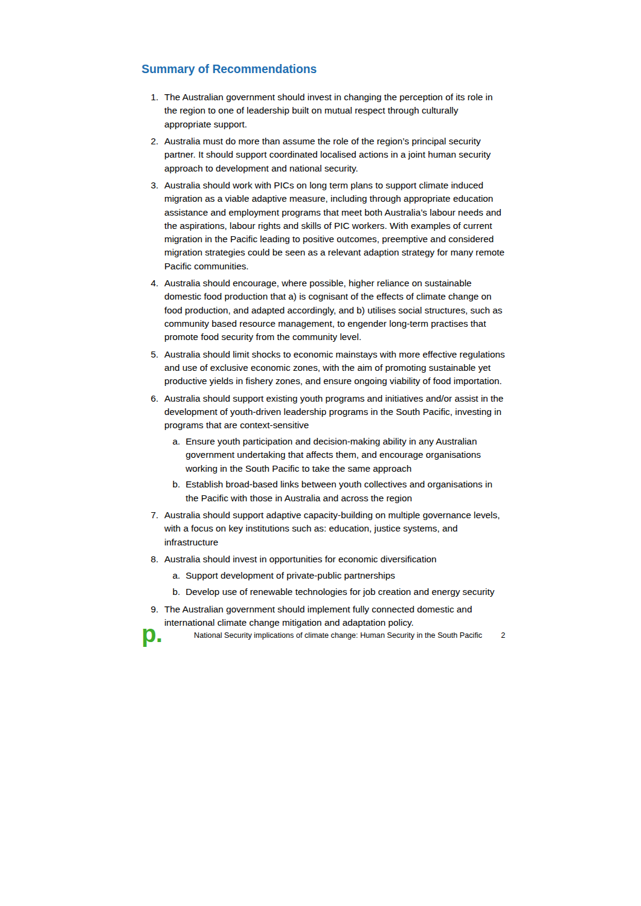Summary of Recommendations
The Australian government should invest in changing the perception of its role in the region to one of leadership built on mutual respect through culturally appropriate support.
Australia must do more than assume the role of the region’s principal security partner. It should support coordinated localised actions in a joint human security approach to development and national security.
Australia should work with PICs on long term plans to support climate induced migration as a viable adaptive measure, including through appropriate education assistance and employment programs that meet both Australia’s labour needs and the aspirations, labour rights and skills of PIC workers. With examples of current migration in the Pacific leading to positive outcomes, preemptive and considered migration strategies could be seen as a relevant adaption strategy for many remote Pacific communities.
Australia should encourage, where possible, higher reliance on sustainable domestic food production that a) is cognisant of the effects of climate change on food production, and adapted accordingly, and b) utilises social structures, such as community based resource management, to engender long-term practises that promote food security from the community level.
Australia should limit shocks to economic mainstays with more effective regulations and use of exclusive economic zones, with the aim of promoting sustainable yet productive yields in fishery zones, and ensure ongoing viability of food importation.
Australia should support existing youth programs and initiatives and/or assist in the development of youth-driven leadership programs in the South Pacific, investing in programs that are context-sensitive
Ensure youth participation and decision-making ability in any Australian government undertaking that affects them, and encourage organisations working in the South Pacific to take the same approach
Establish broad-based links between youth collectives and organisations in the Pacific with those in Australia and across the region
Australia should support adaptive capacity-building on multiple governance levels, with a focus on key institutions such as: education, justice systems, and infrastructure
Australia should invest in opportunities for economic diversification
Support development of private-public partnerships
Develop use of renewable technologies for job creation and energy security
The Australian government should implement fully connected domestic and international climate change mitigation and adaptation policy.
p.
National Security implications of climate change: Human Security in the South Pacific
2